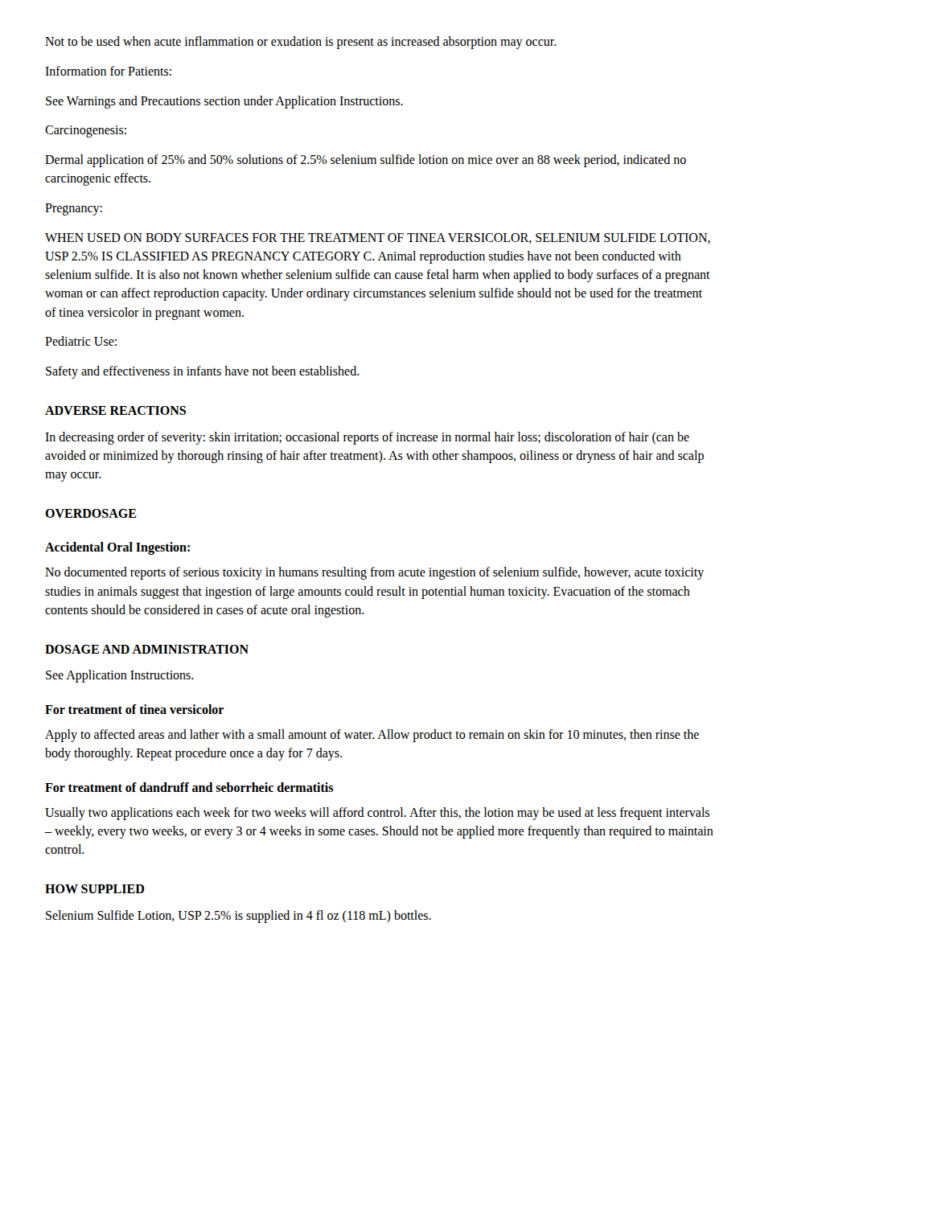Not to be used when acute inflammation or exudation is present as increased absorption may occur.
Information for Patients:
See Warnings and Precautions section under Application Instructions.
Carcinogenesis:
Dermal application of 25% and 50% solutions of 2.5% selenium sulfide lotion on mice over an 88 week period, indicated no carcinogenic effects.
Pregnancy:
WHEN USED ON BODY SURFACES FOR THE TREATMENT OF TINEA VERSICOLOR, SELENIUM SULFIDE LOTION, USP 2.5% IS CLASSIFIED AS PREGNANCY CATEGORY C. Animal reproduction studies have not been conducted with selenium sulfide. It is also not known whether selenium sulfide can cause fetal harm when applied to body surfaces of a pregnant woman or can affect reproduction capacity. Under ordinary circumstances selenium sulfide should not be used for the treatment of tinea versicolor in pregnant women.
Pediatric Use:
Safety and effectiveness in infants have not been established.
ADVERSE REACTIONS
In decreasing order of severity: skin irritation; occasional reports of increase in normal hair loss; discoloration of hair (can be avoided or minimized by thorough rinsing of hair after treatment). As with other shampoos, oiliness or dryness of hair and scalp may occur.
OVERDOSAGE
Accidental Oral Ingestion:
No documented reports of serious toxicity in humans resulting from acute ingestion of selenium sulfide, however, acute toxicity studies in animals suggest that ingestion of large amounts could result in potential human toxicity. Evacuation of the stomach contents should be considered in cases of acute oral ingestion.
DOSAGE AND ADMINISTRATION
See Application Instructions.
For treatment of tinea versicolor
Apply to affected areas and lather with a small amount of water. Allow product to remain on skin for 10 minutes, then rinse the body thoroughly. Repeat procedure once a day for 7 days.
For treatment of dandruff and seborrheic dermatitis
Usually two applications each week for two weeks will afford control. After this, the lotion may be used at less frequent intervals – weekly, every two weeks, or every 3 or 4 weeks in some cases. Should not be applied more frequently than required to maintain control.
HOW SUPPLIED
Selenium Sulfide Lotion, USP 2.5% is supplied in 4 fl oz (118 mL) bottles.